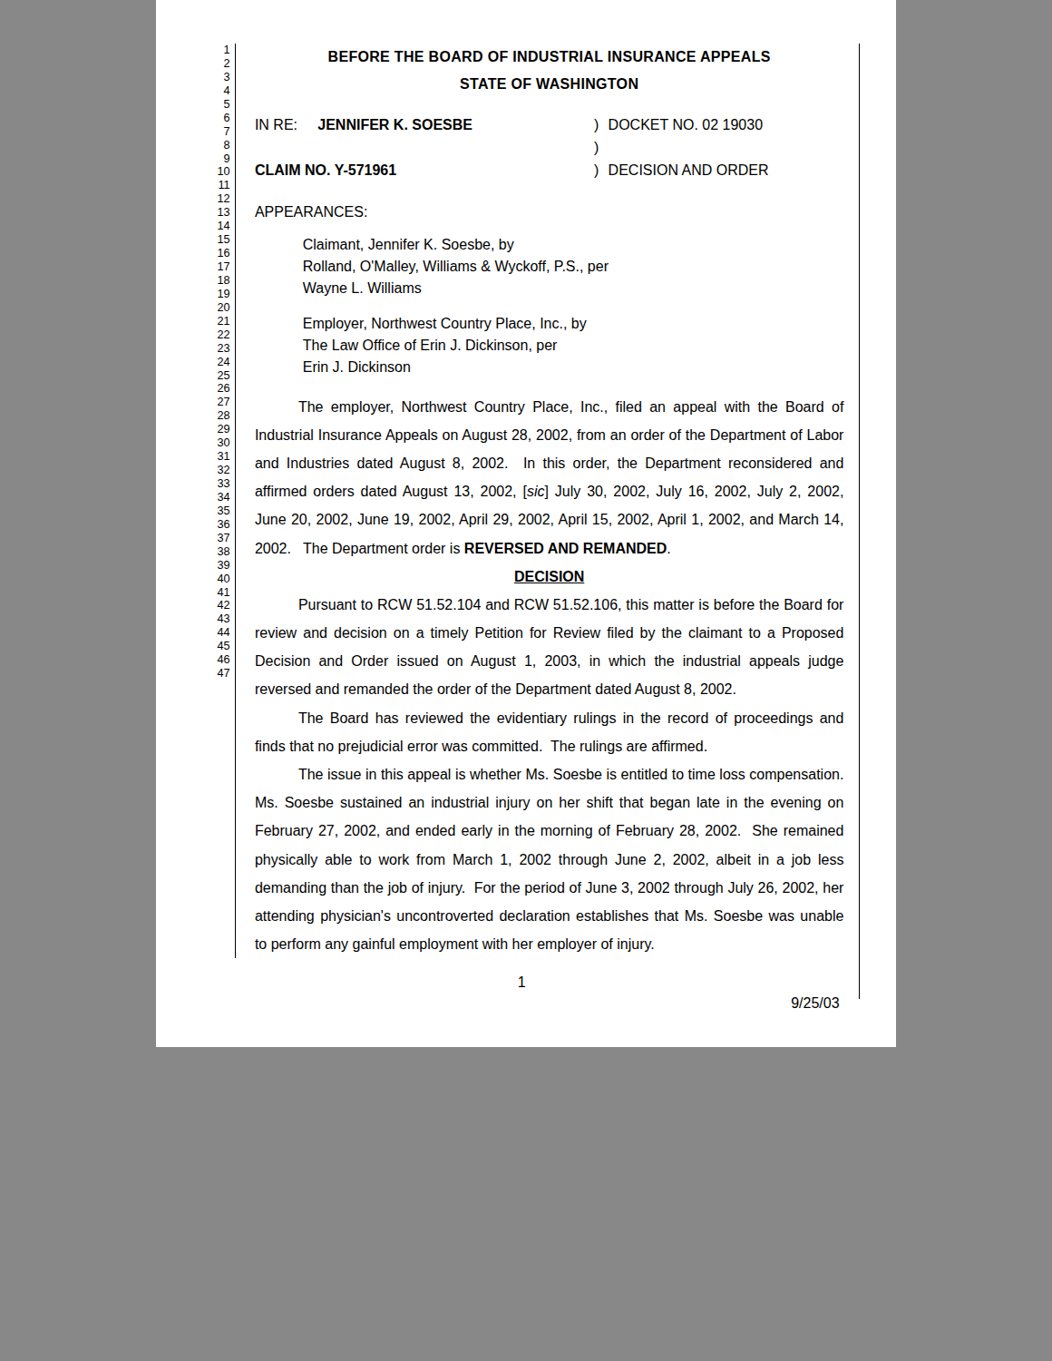1
2
3
4
5
6
7
8
9
10
11
12
13
14
15
16
17
18
19
20
21
22
23
24
25
26
27
28
29
30
31
32
33
34
35
36
37
38
39
40
41
42
43
44
45
46
47
BEFORE THE BOARD OF INDUSTRIAL INSURANCE APPEALS
STATE OF WASHINGTON
| IN RE: JENNIFER K. SOESBE | ) | DOCKET NO. 02 19030 |
| | ) | |
| CLAIM NO. Y-571961 | ) | DECISION AND ORDER |
APPEARANCES:
Claimant, Jennifer K. Soesbe, by
Rolland, O'Malley, Williams & Wyckoff, P.S., per
Wayne L. Williams
Employer, Northwest Country Place, Inc., by
The Law Office of Erin J. Dickinson, per
Erin J. Dickinson
The employer, Northwest Country Place, Inc., filed an appeal with the Board of Industrial Insurance Appeals on August 28, 2002, from an order of the Department of Labor and Industries dated August 8, 2002. In this order, the Department reconsidered and affirmed orders dated August 13, 2002, [sic] July 30, 2002, July 16, 2002, July 2, 2002, June 20, 2002, June 19, 2002, April 29, 2002, April 15, 2002, April 1, 2002, and March 14, 2002. The Department order is REVERSED AND REMANDED.
DECISION
Pursuant to RCW 51.52.104 and RCW 51.52.106, this matter is before the Board for review and decision on a timely Petition for Review filed by the claimant to a Proposed Decision and Order issued on August 1, 2003, in which the industrial appeals judge reversed and remanded the order of the Department dated August 8, 2002.
The Board has reviewed the evidentiary rulings in the record of proceedings and finds that no prejudicial error was committed. The rulings are affirmed.
The issue in this appeal is whether Ms. Soesbe is entitled to time loss compensation. Ms. Soesbe sustained an industrial injury on her shift that began late in the evening on February 27, 2002, and ended early in the morning of February 28, 2002. She remained physically able to work from March 1, 2002 through June 2, 2002, albeit in a job less demanding than the job of injury. For the period of June 3, 2002 through July 26, 2002, her attending physician's uncontroverted declaration establishes that Ms. Soesbe was unable to perform any gainful employment with her employer of injury.
1
9/25/03